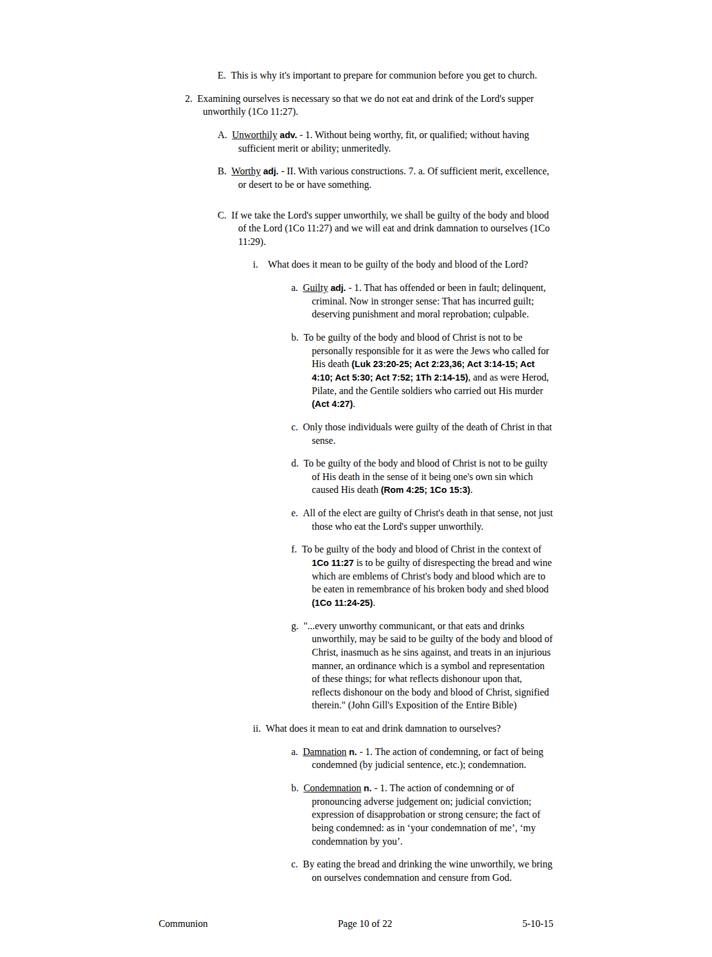E. This is why it's important to prepare for communion before you get to church.
2. Examining ourselves is necessary so that we do not eat and drink of the Lord's supper unworthily (1Co 11:27).
A. Unworthily adv. - 1. Without being worthy, fit, or qualified; without having sufficient merit or ability; unmeritedly.
B. Worthy adj. - II. With various constructions. 7. a. Of sufficient merit, excellence, or desert to be or have something.
C. If we take the Lord's supper unworthily, we shall be guilty of the body and blood of the Lord (1Co 11:27) and we will eat and drink damnation to ourselves (1Co 11:29).
i. What does it mean to be guilty of the body and blood of the Lord?
a. Guilty adj. - 1. That has offended or been in fault; delinquent, criminal. Now in stronger sense: That has incurred guilt; deserving punishment and moral reprobation; culpable.
b. To be guilty of the body and blood of Christ is not to be personally responsible for it as were the Jews who called for His death (Luk 23:20-25; Act 2:23,36; Act 3:14-15; Act 4:10; Act 5:30; Act 7:52; 1Th 2:14-15), and as were Herod, Pilate, and the Gentile soldiers who carried out His murder (Act 4:27).
c. Only those individuals were guilty of the death of Christ in that sense.
d. To be guilty of the body and blood of Christ is not to be guilty of His death in the sense of it being one's own sin which caused His death (Rom 4:25; 1Co 15:3).
e. All of the elect are guilty of Christ's death in that sense, not just those who eat the Lord's supper unworthily.
f. To be guilty of the body and blood of Christ in the context of 1Co 11:27 is to be guilty of disrespecting the bread and wine which are emblems of Christ's body and blood which are to be eaten in remembrance of his broken body and shed blood (1Co 11:24-25).
g. "...every unworthy communicant, or that eats and drinks unworthily, may be said to be guilty of the body and blood of Christ, inasmuch as he sins against, and treats in an injurious manner, an ordinance which is a symbol and representation of these things; for what reflects dishonour upon that, reflects dishonour on the body and blood of Christ, signified therein." (John Gill's Exposition of the Entire Bible)
ii. What does it mean to eat and drink damnation to ourselves?
a. Damnation n. - 1. The action of condemning, or fact of being condemned (by judicial sentence, etc.); condemnation.
b. Condemnation n. - 1. The action of condemning or of pronouncing adverse judgement on; judicial conviction; expression of disapprobation or strong censure; the fact of being condemned: as in ‘your condemnation of me’, ‘my condemnation by you’.
c. By eating the bread and drinking the wine unworthily, we bring on ourselves condemnation and censure from God.
Communion Page 10 of 22 5-10-15